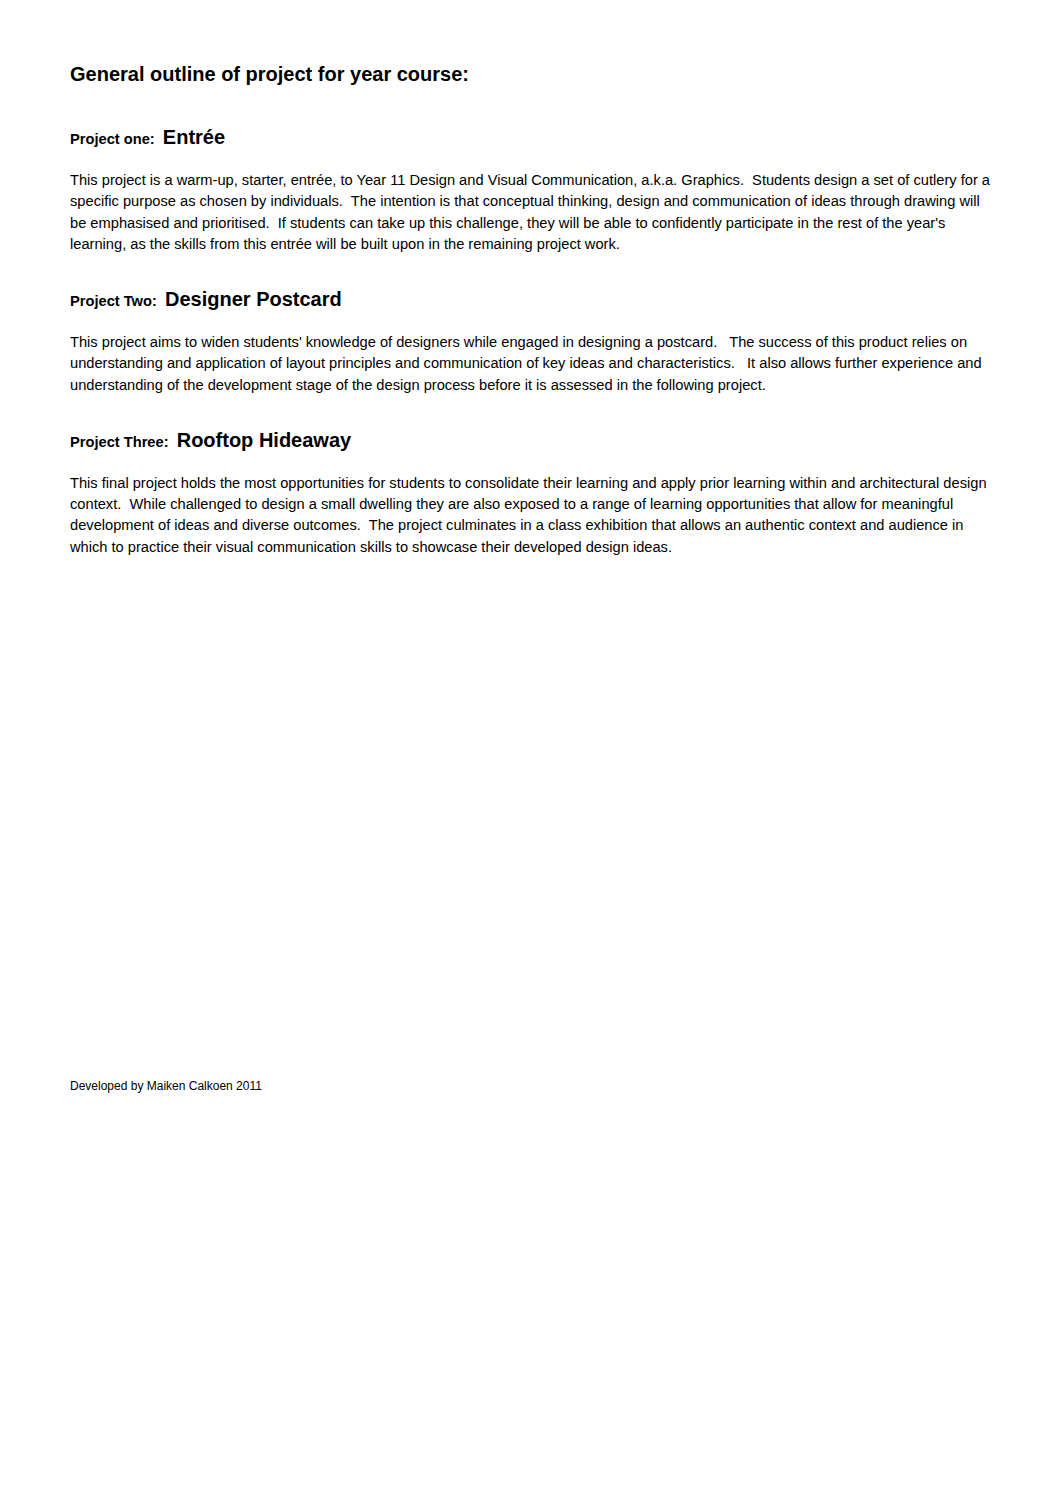General outline of project for year course:
Project one: Entrée
This project is a warm-up, starter, entrée, to Year 11 Design and Visual Communication, a.k.a. Graphics. Students design a set of cutlery for a specific purpose as chosen by individuals. The intention is that conceptual thinking, design and communication of ideas through drawing will be emphasised and prioritised. If students can take up this challenge, they will be able to confidently participate in the rest of the year's learning, as the skills from this entrée will be built upon in the remaining project work.
Project Two: Designer Postcard
This project aims to widen students' knowledge of designers while engaged in designing a postcard. The success of this product relies on understanding and application of layout principles and communication of key ideas and characteristics. It also allows further experience and understanding of the development stage of the design process before it is assessed in the following project.
Project Three: Rooftop Hideaway
This final project holds the most opportunities for students to consolidate their learning and apply prior learning within and architectural design context. While challenged to design a small dwelling they are also exposed to a range of learning opportunities that allow for meaningful development of ideas and diverse outcomes. The project culminates in a class exhibition that allows an authentic context and audience in which to practice their visual communication skills to showcase their developed design ideas.
Developed by Maiken Calkoen 2011